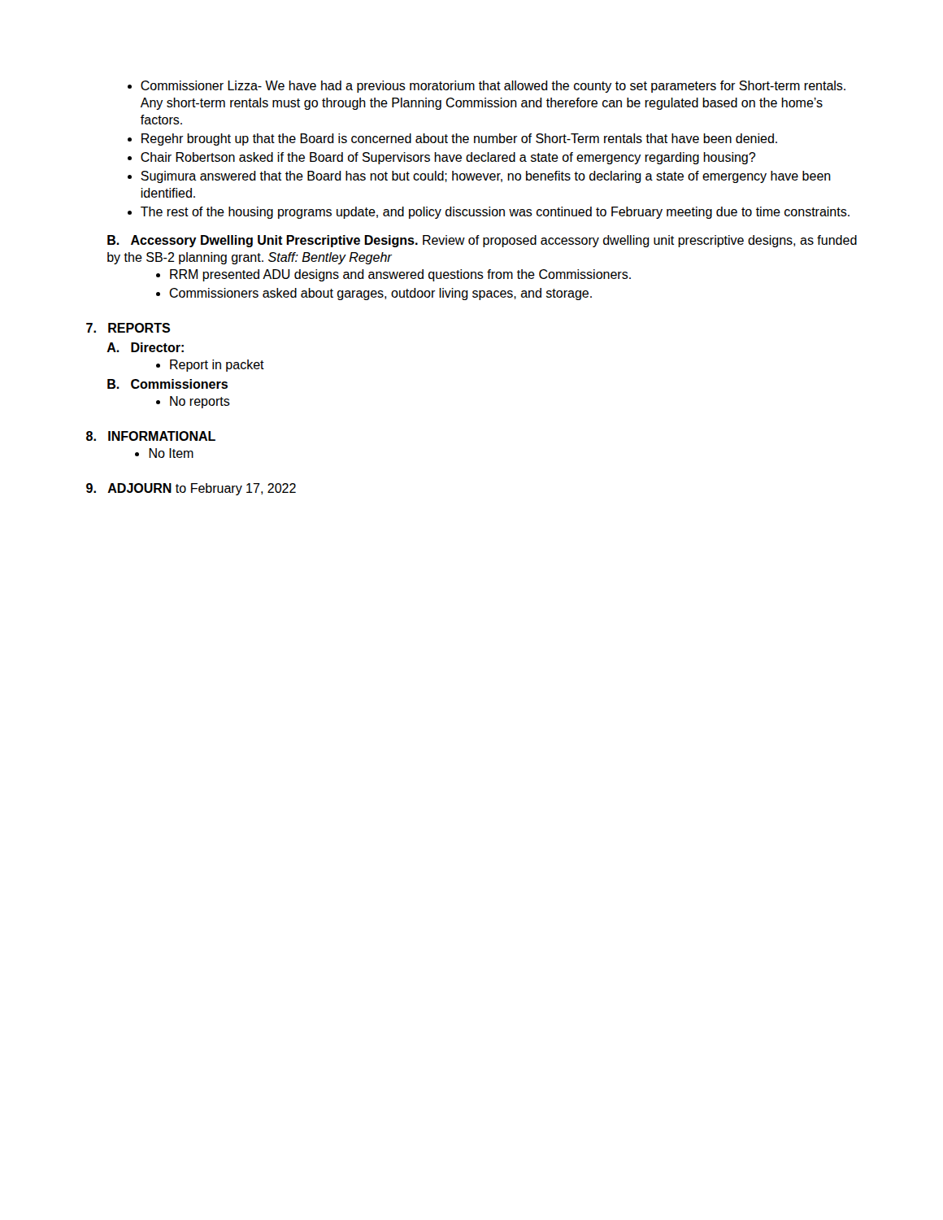Commissioner Lizza- We have had a previous moratorium that allowed the county to set parameters for Short-term rentals. Any short-term rentals must go through the Planning Commission and therefore can be regulated based on the home’s factors.
Regehr brought up that the Board is concerned about the number of Short-Term rentals that have been denied.
Chair Robertson asked if the Board of Supervisors have declared a state of emergency regarding housing?
Sugimura answered that the Board has not but could; however, no benefits to declaring a state of emergency have been identified.
The rest of the housing programs update, and policy discussion was continued to February meeting due to time constraints.
B. Accessory Dwelling Unit Prescriptive Designs. Review of proposed accessory dwelling unit prescriptive designs, as funded by the SB-2 planning grant. Staff: Bentley Regehr
RRM presented ADU designs and answered questions from the Commissioners.
Commissioners asked about garages, outdoor living spaces, and storage.
7. REPORTS
A. Director:
Report in packet
B. Commissioners
No reports
8. INFORMATIONAL
No Item
9. ADJOURN to February 17, 2022